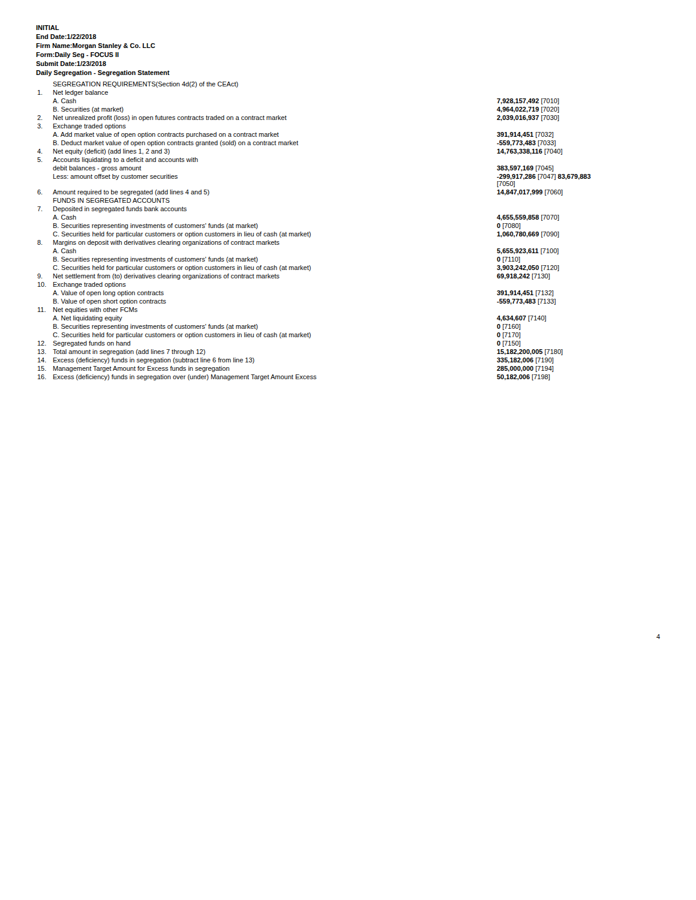INITIAL
End Date:1/22/2018
Firm Name:Morgan Stanley & Co. LLC
Form:Daily Seg - FOCUS II
Submit Date:1/23/2018
Daily Segregation - Segregation Statement
| | SEGREGATION REQUIREMENTS(Section 4d(2) of the CEAct) | |
| 1. | Net ledger balance | |
| | A. Cash | 7,928,157,492 [7010] |
| | B. Securities (at market) | 4,964,022,719 [7020] |
| 2. | Net unrealized profit (loss) in open futures contracts traded on a contract market | 2,039,016,937 [7030] |
| 3. | Exchange traded options | |
| | A. Add market value of open option contracts purchased on a contract market | 391,914,451 [7032] |
| | B. Deduct market value of open option contracts granted (sold) on a contract market | -559,773,483 [7033] |
| 4. | Net equity (deficit) (add lines 1, 2 and 3) | 14,763,338,116 [7040] |
| 5. | Accounts liquidating to a deficit and accounts with | |
| | debit balances - gross amount | 383,597,169 [7045] |
| | Less: amount offset by customer securities | -299,917,286 [7047] 83,679,883 [7050] |
| 6. | Amount required to be segregated (add lines 4 and 5) | 14,847,017,999 [7060] |
| | FUNDS IN SEGREGATED ACCOUNTS | |
| 7. | Deposited in segregated funds bank accounts | |
| | A. Cash | 4,655,559,858 [7070] |
| | B. Securities representing investments of customers' funds (at market) | 0 [7080] |
| | C. Securities held for particular customers or option customers in lieu of cash (at market) | 1,060,780,669 [7090] |
| 8. | Margins on deposit with derivatives clearing organizations of contract markets | |
| | A. Cash | 5,655,923,611 [7100] |
| | B. Securities representing investments of customers' funds (at market) | 0 [7110] |
| | C. Securities held for particular customers or option customers in lieu of cash (at market) | 3,903,242,050 [7120] |
| 9. | Net settlement from (to) derivatives clearing organizations of contract markets | 69,918,242 [7130] |
| 10. | Exchange traded options | |
| | A. Value of open long option contracts | 391,914,451 [7132] |
| | B. Value of open short option contracts | -559,773,483 [7133] |
| 11. | Net equities with other FCMs | |
| | A. Net liquidating equity | 4,634,607 [7140] |
| | B. Securities representing investments of customers' funds (at market) | 0 [7160] |
| | C. Securities held for particular customers or option customers in lieu of cash (at market) | 0 [7170] |
| 12. | Segregated funds on hand | 0 [7150] |
| 13. | Total amount in segregation (add lines 7 through 12) | 15,182,200,005 [7180] |
| 14. | Excess (deficiency) funds in segregation (subtract line 6 from line 13) | 335,182,006 [7190] |
| 15. | Management Target Amount for Excess funds in segregation | 285,000,000 [7194] |
| 16. | Excess (deficiency) funds in segregation over (under) Management Target Amount Excess | 50,182,006 [7198] |
4